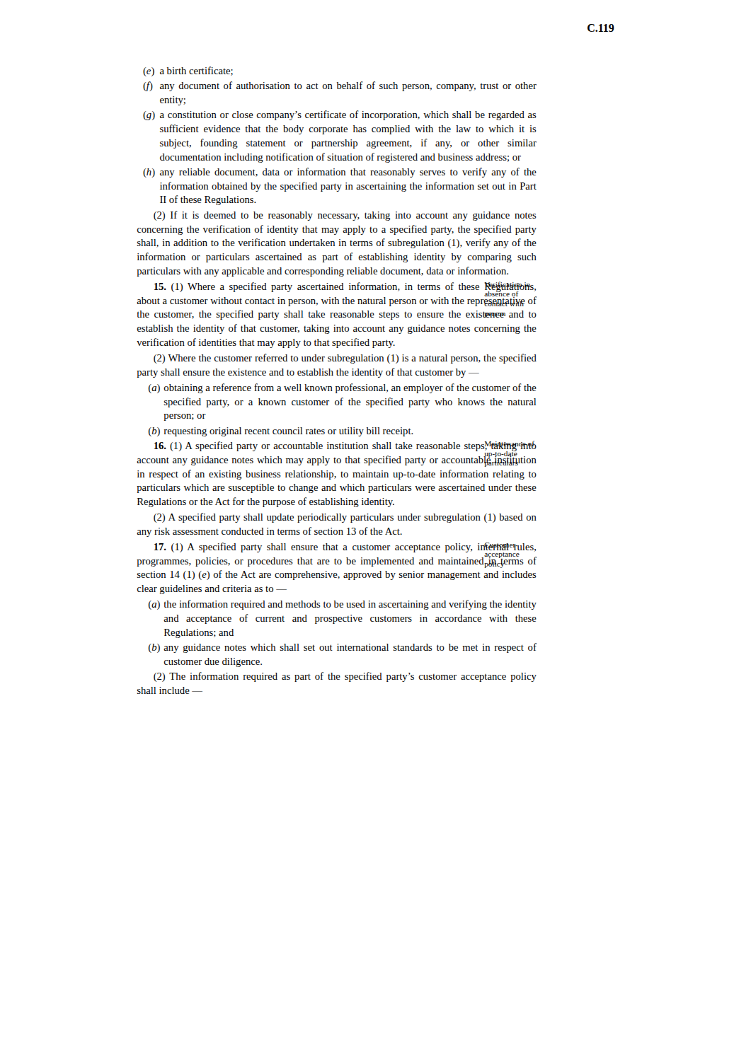C.119
(e) a birth certificate;
(f) any document of authorisation to act on behalf of such person, company, trust or other entity;
(g) a constitution or close company’s certificate of incorporation, which shall be regarded as sufficient evidence that the body corporate has complied with the law to which it is subject, founding statement or partnership agreement, if any, or other similar documentation including notification of situation of registered and business address; or
(h) any reliable document, data or information that reasonably serves to verify any of the information obtained by the specified party in ascertaining the information set out in Part II of these Regulations.
(2) If it is deemed to be reasonably necessary, taking into account any guidance notes concerning the verification of identity that may apply to a specified party, the specified party shall, in addition to the verification undertaken in terms of subregulation (1), verify any of the information or particulars ascertained as part of establishing identity by comparing such particulars with any applicable and corresponding reliable document, data or information.
Verification in absence of contact with person
15. (1) Where a specified party ascertained information, in terms of these Regulations, about a customer without contact in person, with the natural person or with the representative of the customer, the specified party shall take reasonable steps to ensure the existence and to establish the identity of that customer, taking into account any guidance notes concerning the verification of identities that may apply to that specified party.
(2) Where the customer referred to under subregulation (1) is a natural person, the specified party shall ensure the existence and to establish the identity of that customer by —
(a) obtaining a reference from a well known professional, an employer of the customer of the specified party, or a known customer of the specified party who knows the natural person; or
(b) requesting original recent council rates or utility bill receipt.
Maintenance of up-to-date particulars
16. (1) A specified party or accountable institution shall take reasonable steps, taking into account any guidance notes which may apply to that specified party or accountable institution in respect of an existing business relationship, to maintain up-to-date information relating to particulars which are susceptible to change and which particulars were ascertained under these Regulations or the Act for the purpose of establishing identity.
(2) A specified party shall update periodically particulars under subregulation (1) based on any risk assessment conducted in terms of section 13 of the Act.
Customer acceptance policy
17. (1) A specified party shall ensure that a customer acceptance policy, internal rules, programmes, policies, or procedures that are to be implemented and maintained in terms of section 14 (1) (e) of the Act are comprehensive, approved by senior management and includes clear guidelines and criteria as to —
(a) the information required and methods to be used in ascertaining and verifying the identity and acceptance of current and prospective customers in accordance with these Regulations; and
(b) any guidance notes which shall set out international standards to be met in respect of customer due diligence.
(2) The information required as part of the specified party’s customer acceptance policy shall include —